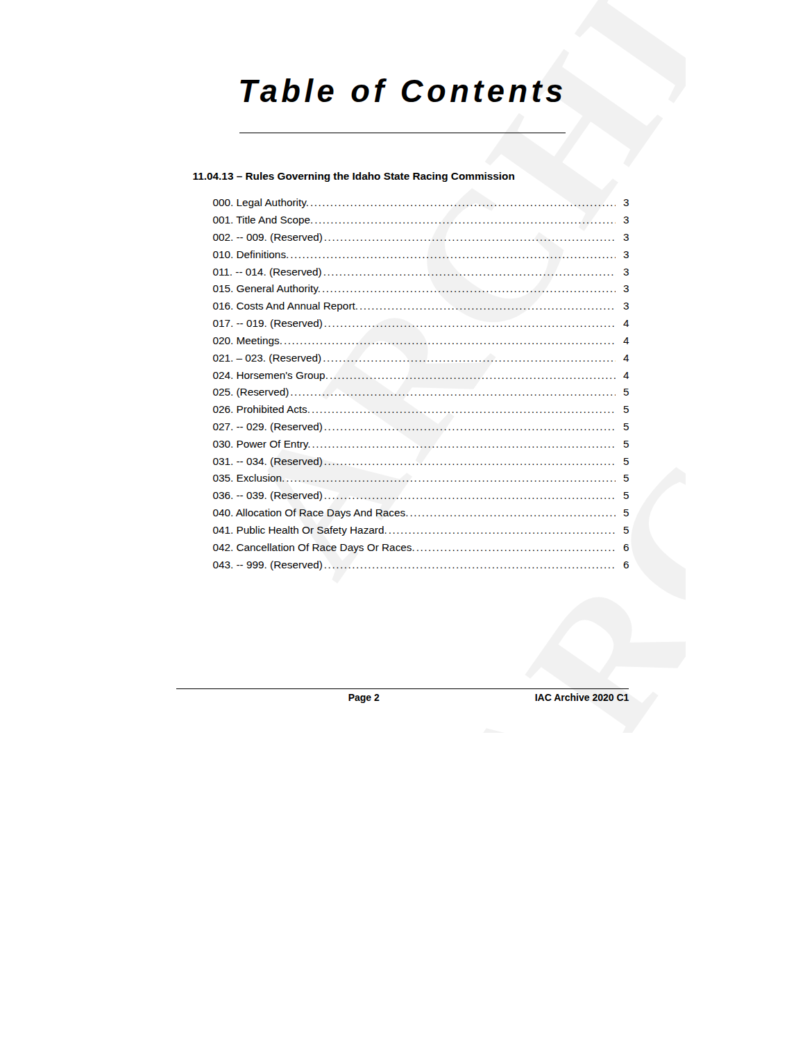ARCHIVE ARCHIVE
Table of Contents
11.04.13 – Rules Governing the Idaho State Racing Commission
000. Legal Authority............................................................................................................ 3
001. Title And Scope............................................................................................................ 3
002. -- 009. (Reserved).......................................................................................................... 3
010. Definitions................................................................................................................... 3
011. -- 014. (Reserved).......................................................................................................... 3
015. General Authority.......................................................................................................... 3
016. Costs And Annual Report............................................................................................... 3
017. -- 019. (Reserved).......................................................................................................... 4
020. Meetings.................................................................................................................... 4
021. – 023. (Reserved)............................................................................................................ 4
024. Horsemen's Group.......................................................................................................... 4
025. (Reserved).................................................................................................................. 5
026. Prohibited Acts.............................................................................................................. 5
027. -- 029. (Reserved).......................................................................................................... 5
030. Power Of Entry.............................................................................................................. 5
031. -- 034. (Reserved).......................................................................................................... 5
035. Exclusion.................................................................................................................... 5
036. -- 039. (Reserved).......................................................................................................... 5
040. Allocation Of Race Days And Races............................................................................... 5
041. Public Health Or Safety Hazard........................................................................................ 5
042. Cancellation Of Race Days Or Races............................................................................... 6
043. -- 999. (Reserved).......................................................................................................... 6
Page 2
IAC Archive 2020 C1